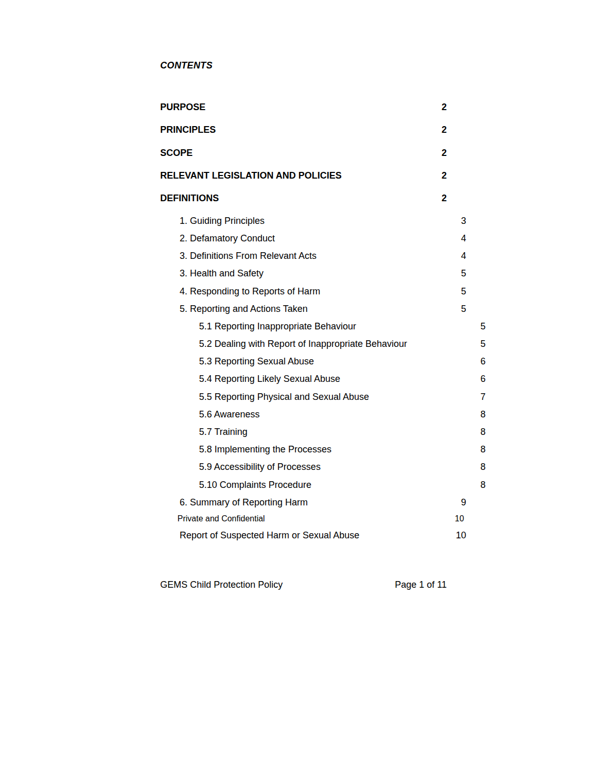CONTENTS
PURPOSE 2
PRINCIPLES 2
SCOPE 2
RELEVANT LEGISLATION AND POLICIES 2
DEFINITIONS 2
1. Guiding Principles 3
2. Defamatory Conduct 4
3. Definitions From Relevant Acts 4
3. Health and Safety 5
4. Responding to Reports of Harm 5
5. Reporting and Actions Taken 5
5.1 Reporting Inappropriate Behaviour 5
5.2 Dealing with Report of Inappropriate Behaviour 5
5.3 Reporting Sexual Abuse 6
5.4 Reporting Likely Sexual Abuse 6
5.5 Reporting Physical and Sexual Abuse 7
5.6 Awareness 8
5.7 Training 8
5.8 Implementing the Processes 8
5.9 Accessibility of Processes 8
5.10 Complaints Procedure 8
6. Summary of Reporting Harm 9
Private and Confidential 10
Report of Suspected Harm or Sexual Abuse 10
GEMS Child Protection Policy Page 1 of 11